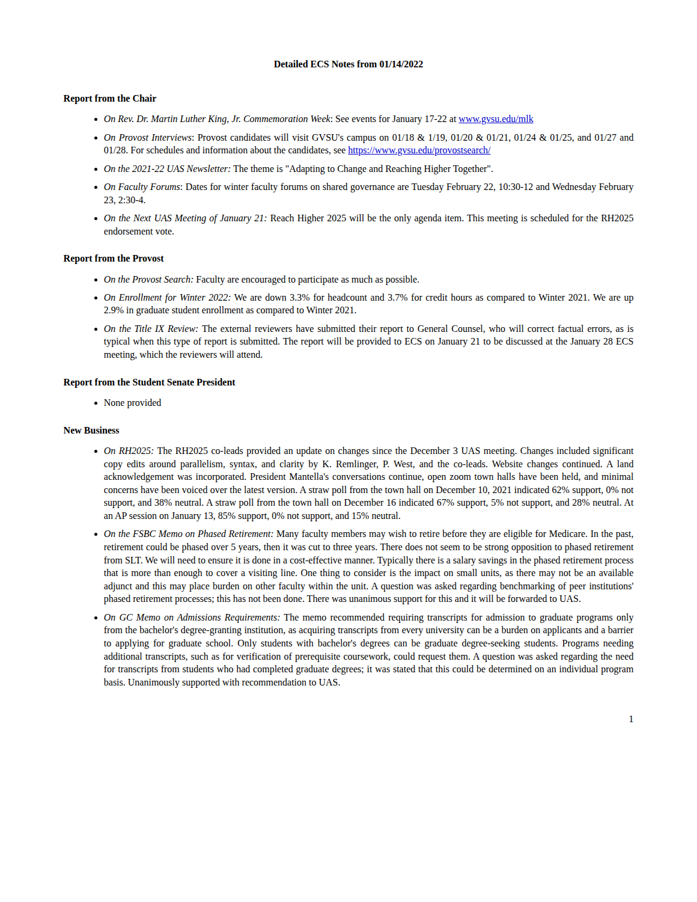Detailed ECS Notes from 01/14/2022
Report from the Chair
On Rev. Dr. Martin Luther King, Jr. Commemoration Week: See events for January 17-22 at www.gvsu.edu/mlk
On Provost Interviews: Provost candidates will visit GVSU's campus on 01/18 & 1/19, 01/20 & 01/21, 01/24 & 01/25, and 01/27 and 01/28. For schedules and information about the candidates, see https://www.gvsu.edu/provostsearch/
On the 2021-22 UAS Newsletter: The theme is "Adapting to Change and Reaching Higher Together".
On Faculty Forums: Dates for winter faculty forums on shared governance are Tuesday February 22, 10:30-12 and Wednesday February 23, 2:30-4.
On the Next UAS Meeting of January 21: Reach Higher 2025 will be the only agenda item. This meeting is scheduled for the RH2025 endorsement vote.
Report from the Provost
On the Provost Search: Faculty are encouraged to participate as much as possible.
On Enrollment for Winter 2022: We are down 3.3% for headcount and 3.7% for credit hours as compared to Winter 2021. We are up 2.9% in graduate student enrollment as compared to Winter 2021.
On the Title IX Review: The external reviewers have submitted their report to General Counsel, who will correct factual errors, as is typical when this type of report is submitted. The report will be provided to ECS on January 21 to be discussed at the January 28 ECS meeting, which the reviewers will attend.
Report from the Student Senate President
None provided
New Business
On RH2025: The RH2025 co-leads provided an update on changes since the December 3 UAS meeting. Changes included significant copy edits around parallelism, syntax, and clarity by K. Remlinger, P. West, and the co-leads. Website changes continued. A land acknowledgement was incorporated. President Mantella's conversations continue, open zoom town halls have been held, and minimal concerns have been voiced over the latest version. A straw poll from the town hall on December 10, 2021 indicated 62% support, 0% not support, and 38% neutral. A straw poll from the town hall on December 16 indicated 67% support, 5% not support, and 28% neutral. At an AP session on January 13, 85% support, 0% not support, and 15% neutral.
On the FSBC Memo on Phased Retirement: Many faculty members may wish to retire before they are eligible for Medicare. In the past, retirement could be phased over 5 years, then it was cut to three years. There does not seem to be strong opposition to phased retirement from SLT. We will need to ensure it is done in a cost-effective manner. Typically there is a salary savings in the phased retirement process that is more than enough to cover a visiting line. One thing to consider is the impact on small units, as there may not be an available adjunct and this may place burden on other faculty within the unit. A question was asked regarding benchmarking of peer institutions' phased retirement processes; this has not been done. There was unanimous support for this and it will be forwarded to UAS.
On GC Memo on Admissions Requirements: The memo recommended requiring transcripts for admission to graduate programs only from the bachelor's degree-granting institution, as acquiring transcripts from every university can be a burden on applicants and a barrier to applying for graduate school. Only students with bachelor's degrees can be graduate degree-seeking students. Programs needing additional transcripts, such as for verification of prerequisite coursework, could request them. A question was asked regarding the need for transcripts from students who had completed graduate degrees; it was stated that this could be determined on an individual program basis. Unanimously supported with recommendation to UAS.
1